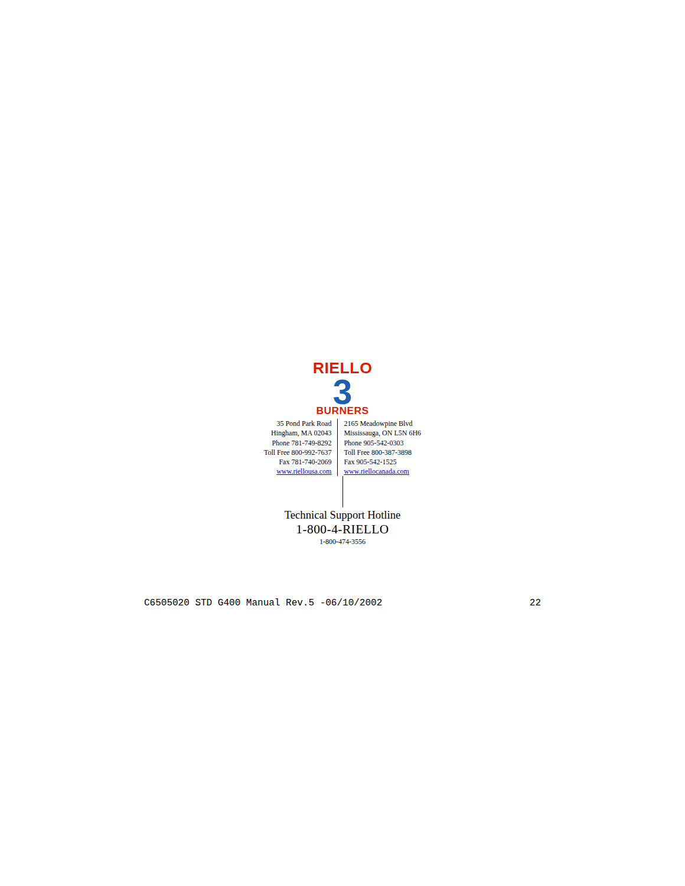RIELLO
3
BURNERS
| 35 Pond Park Road Hingham, MA 02043 Phone 781-749-8292 Toll Free 800-992-7637 Fax 781-740-2069 | 2165 Meadowpine Blvd Mississauga, ON L5N 6H6 Phone 905-542-0303 Toll Free 800-387-3898 Fax 905-542-1525 |
| www.riellousa.com | www.riellocanada.com |
Technical Support Hotline
1-800-4-RIELLO
1-800-474-3556
C6505020 STD G400 Manual Rev.5 -06/10/2002
22